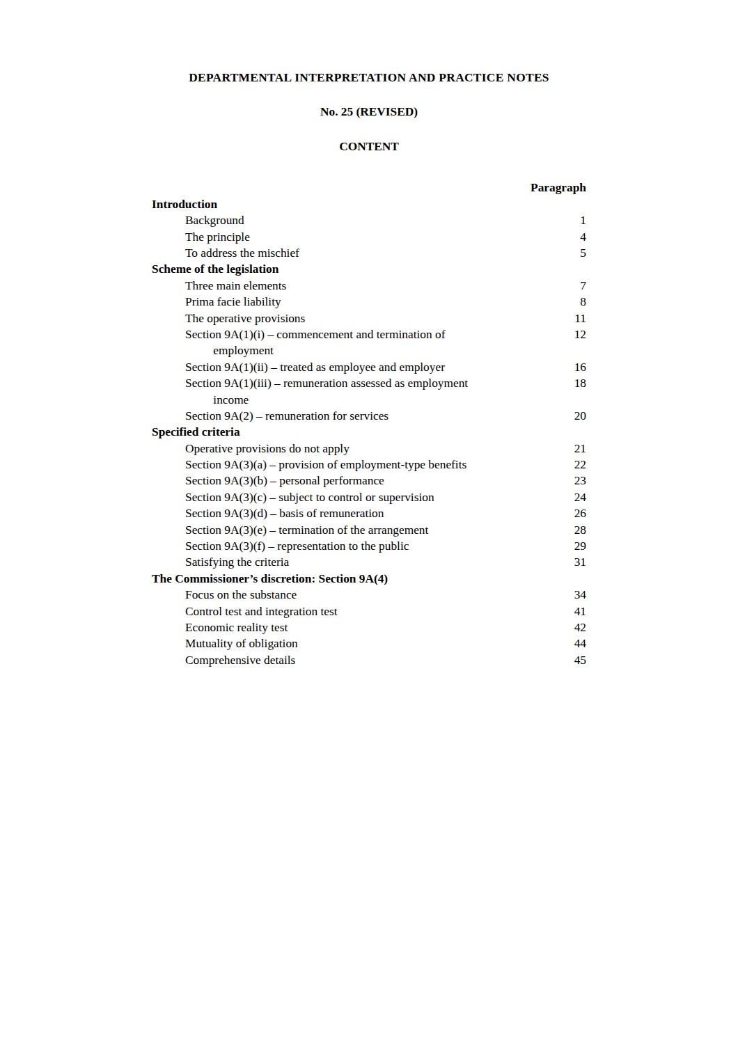DEPARTMENTAL INTERPRETATION AND PRACTICE NOTES
No. 25 (REVISED)
CONTENT
| | Paragraph |
| Introduction |
| Background | 1 |
| The principle | 4 |
| To address the mischief | 5 |
| Scheme of the legislation |
| Three main elements | 7 |
| Prima facie liability | 8 |
| The operative provisions | 11 |
| Section 9A(1)(i) – commencement and termination of employment | 12 |
| Section 9A(1)(ii) – treated as employee and employer | 16 |
| Section 9A(1)(iii) – remuneration assessed as employment income | 18 |
| Section 9A(2) – remuneration for services | 20 |
| Specified criteria |
| Operative provisions do not apply | 21 |
| Section 9A(3)(a) – provision of employment-type benefits | 22 |
| Section 9A(3)(b) – personal performance | 23 |
| Section 9A(3)(c) – subject to control or supervision | 24 |
| Section 9A(3)(d) – basis of remuneration | 26 |
| Section 9A(3)(e) – termination of the arrangement | 28 |
| Section 9A(3)(f) – representation to the public | 29 |
| Satisfying the criteria | 31 |
| The Commissioner’s discretion: Section 9A(4) |
| Focus on the substance | 34 |
| Control test and integration test | 41 |
| Economic reality test | 42 |
| Mutuality of obligation | 44 |
| Comprehensive details | 45 |